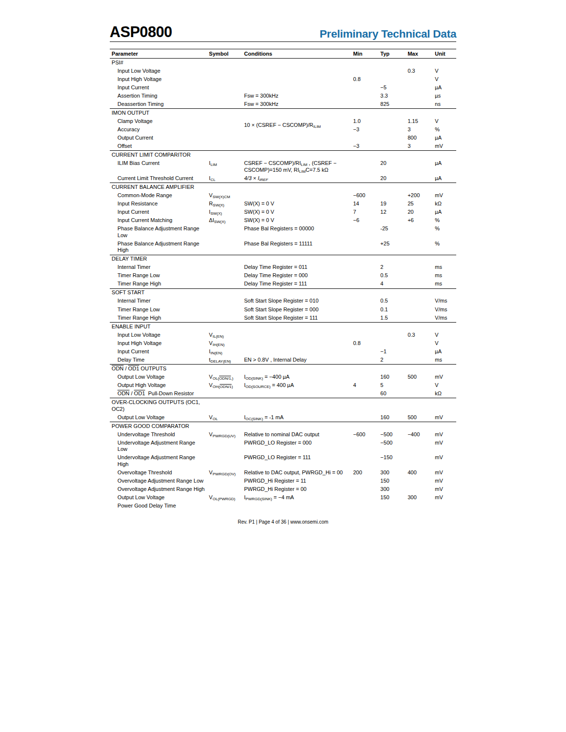ASP0800
Preliminary Technical Data
| Parameter | Symbol | Conditions | Min | Typ | Max | Unit |
| --- | --- | --- | --- | --- | --- | --- |
| PSI# | | | | | | |
| Input Low Voltage | | | | | 0.3 | V |
| Input High Voltage | | | 0.8 | | | V |
| Input Current | | | | −5 | | µA |
| Assertion Timing | | Fsw = 300kHz | | 3.3 | | µs |
| Deassertion Timing | | Fsw = 300kHz | | 825 | | ns |
| IMON OUTPUT | | | | | | |
| Clamp Voltage | | 10 × (CSREF − CSCOMP)/R ILIM | 1.0 | | 1.15 | V |
| Accuracy | | −3 | | 3 | % |
| Output Current | | | | | 800 | µA |
| Offset | | | −3 | | 3 | mV |
| CURRENT LIMIT COMPARITOR | | | | | | |
| ILIM Bias Current | I LIM | CSREF − CSCOMP)/RI LIM , (CSREF − CSCOMP)=150 mV, RI LIM C=7.5 kΩ | | 20 | | µA |
| Current Limit Threshold Current | I CL | 4/3 × I IREF | | 20 | | µA |
| CURRENT BALANCE AMPLIFIER | | | | | | |
| Common-Mode Range | V SW(X)CM | | −600 | | +200 | mV |
| Input Resistance | R SW(X) | SW(X) = 0 V | 14 | 19 | 25 | kΩ |
| Input Current | I SW(X) | SW(X) = 0 V | 7 | 12 | 20 | µA |
| Input Current Matching | ΔI SW(X) | SW(X) = 0 V | −6 | | +6 | % |
| Phase Balance Adjustment Range Low | | Phase Bal Registers = 00000 | | -25 | | % |
| Phase Balance Adjustment Range High | | Phase Bal Registers = 11111 | | +25 | | % |
| DELAY TIMER | | | | | | |
| Internal Timer | | Delay Time Register = 011 | | 2 | | ms |
| Timer Range Low | | Delay Time Register = 000 | | 0.5 | | ms |
| Timer Range High | | Delay Time Register = 111 | | 4 | | ms |
| SOFT START | | | | | | |
| Internal Timer | | Soft Start Slope Register = 010 | | 0.5 | | V/ms |
| Timer Range Low | | Soft Start Slope Register = 000 | | 0.1 | | V/ms |
| Timer Range High | | Soft Start Slope Register = 111 | | 1.5 | | V/ms |
| ENABLE INPUT | | | | | | |
| Input Low Voltage | V IL(EN) | | | | 0.3 | V |
| Input High Voltage | V IH(EN) | | 0.8 | | | V |
| Input Current | I IN(EN) | | | −1 | | µA |
| Delay Time | t DELAY(EN) | EN > 0.8V , Internal Delay | | 2 | | ms |
| ODN / OD1 OUTPUTS | | | | | | |
| Output Low Voltage | V OL( ODN/1 ,) | I OD(SINK) = −400 µA | | 160 | 500 | mV |
| Output High Voltage | V OH( ODN/1 ) | I OD(SOURCE) = 400 µA | 4 | 5 | | V |
| ODN / OD1 Pull-Down Resistor | | | | 60 | | kΩ |
| OVER-CLOCKING OUTPUTS (OC1, OC2) | | | | | | |
| Output Low Voltage | V OL | I OC(SINK) = -1 mA | | 160 | 500 | mV |
| POWER GOOD COMPARATOR | | | | | | |
| Undervoltage Threshold | V PWRGD(UV) | Relative to nominal DAC output | −600 | −500 | −400 | mV |
| Undervoltage Adjustment Range Low | | PWRGD_LO Register = 000 | | −500 | | mV |
| Undervoltage Adjustment Range High | | PWRGD_LO Register = 111 | | −150 | | mV |
| Overvoltage Threshold | V PWRGD(OV) | Relative to DAC output, PWRGD_Hi = 00 | 200 | 300 | 400 | mV |
| Overvoltage Adjustment Range Low | | PWRGD_Hi Register = 11 | | 150 | | mV |
| Overvoltage Adjustment Range High | | PWRGD_Hi Register = 00 | | 300 | | mV |
| Output Low Voltage | V OL(PWRGD) | I PWRGD(SINK) = −4 mA | | 150 | 300 | mV |
| Power Good Delay Time | | | | | | |
Rev. P1 | Page 4 of 36 | www.onsemi.com